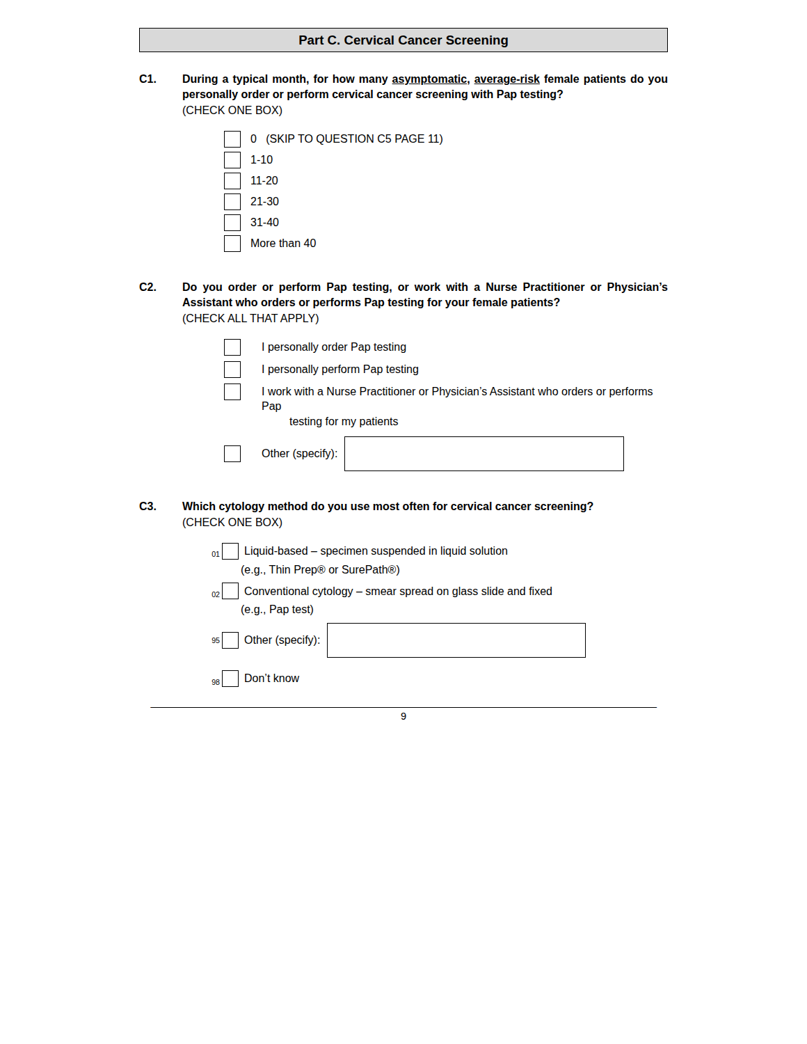Part C. Cervical Cancer Screening
C1.
During a typical month, for how many asymptomatic, average-risk female patients do you personally order or perform cervical cancer screening with Pap testing?
(CHECK ONE BOX)
0 (SKIP TO QUESTION C5 PAGE 11)
1-10
11-20
21-30
31-40
More than 40
C2.
Do you order or perform Pap testing, or work with a Nurse Practitioner or Physician’s Assistant who orders or performs Pap testing for your female patients?
(CHECK ALL THAT APPLY)
I personally order Pap testing
I personally perform Pap testing
I work with a Nurse Practitioner or Physician’s Assistant who orders or performs Pap
testing for my patients
Other (specify):
C3.
Which cytology method do you use most often for cervical cancer screening?
(CHECK ONE BOX)
01 Liquid-based – specimen suspended in liquid solution
(e.g., Thin Prep® or SurePath®)
02 Conventional cytology – smear spread on glass slide and fixed
(e.g., Pap test)
95 Other (specify):
98 Don’t know
_______________________________________________________________________________________________
9